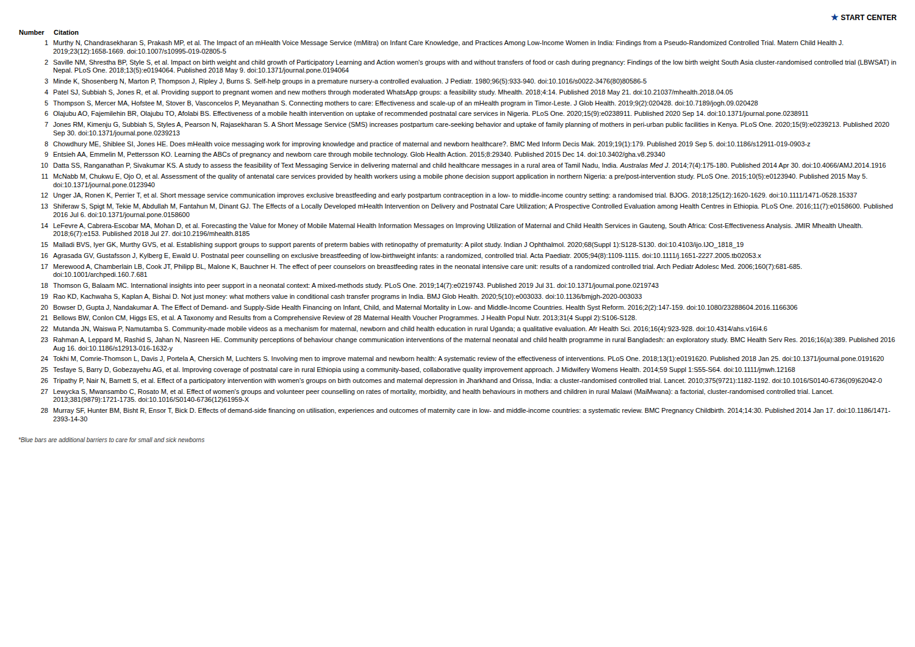★ START CENTER
| Number | Citation |
| --- | --- |
| 1 | Murthy N, Chandrasekharan S, Prakash MP, et al. The Impact of an mHealth Voice Message Service (mMitra) on Infant Care Knowledge, and Practices Among Low-Income Women in India: Findings from a Pseudo-Randomized Controlled Trial. Matern Child Health J. 2019;23(12):1658-1669. doi:10.1007/s10995-019-02805-5 |
| 2 | Saville NM, Shrestha BP, Style S, et al. Impact on birth weight and child growth of Participatory Learning and Action women's groups with and without transfers of food or cash during pregnancy: Findings of the low birth weight South Asia cluster-randomised controlled trial (LBWSAT) in Nepal. PLoS One. 2018;13(5):e0194064. Published 2018 May 9. doi:10.1371/journal.pone.0194064 |
| 3 | Minde K, Shosenberg N, Marton P, Thompson J, Ripley J, Burns S. Self-help groups in a premature nursery-a controlled evaluation. J Pediatr. 1980;96(5):933-940. doi:10.1016/s0022-3476(80)80586-5 |
| 4 | Patel SJ, Subbiah S, Jones R, et al. Providing support to pregnant women and new mothers through moderated WhatsApp groups: a feasibility study. Mhealth. 2018;4:14. Published 2018 May 21. doi:10.21037/mhealth.2018.04.05 |
| 5 | Thompson S, Mercer MA, Hofstee M, Stover B, Vasconcelos P, Meyanathan S. Connecting mothers to care: Effectiveness and scale-up of an mHealth program in Timor-Leste. J Glob Health. 2019;9(2):020428. doi:10.7189/jogh.09.020428 |
| 6 | Olajubu AO, Fajemilehin BR, Olajubu TO, Afolabi BS. Effectiveness of a mobile health intervention on uptake of recommended postnatal care services in Nigeria. PLoS One. 2020;15(9):e0238911. Published 2020 Sep 14. doi:10.1371/journal.pone.0238911 |
| 7 | Jones RM, Kimenju G, Subbiah S, Styles A, Pearson N, Rajasekharan S. A Short Message Service (SMS) increases postpartum care-seeking behavior and uptake of family planning of mothers in peri-urban public facilities in Kenya. PLoS One. 2020;15(9):e0239213. Published 2020 Sep 30. doi:10.1371/journal.pone.0239213 |
| 8 | Chowdhury ME, Shiblee SI, Jones HE. Does mHealth voice messaging work for improving knowledge and practice of maternal and newborn healthcare?. BMC Med Inform Decis Mak. 2019;19(1):179. Published 2019 Sep 5. doi:10.1186/s12911-019-0903-z |
| 9 | Entsieh AA, Emmelin M, Pettersson KO. Learning the ABCs of pregnancy and newborn care through mobile technology. Glob Health Action. 2015;8:29340. Published 2015 Dec 14. doi:10.3402/gha.v8.29340 |
| 10 | Datta SS, Ranganathan P, Sivakumar KS. A study to assess the feasibility of Text Messaging Service in delivering maternal and child healthcare messages in a rural area of Tamil Nadu, India. Australas Med J . 2014;7(4):175-180. Published 2014 Apr 30. doi:10.4066/AMJ.2014.1916 |
| 11 | McNabb M, Chukwu E, Ojo O, et al. Assessment of the quality of antenatal care services provided by health workers using a mobile phone decision support application in northern Nigeria: a pre/post-intervention study. PLoS One. 2015;10(5):e0123940. Published 2015 May 5. doi:10.1371/journal.pone.0123940 |
| 12 | Unger JA, Ronen K, Perrier T, et al. Short message service communication improves exclusive breastfeeding and early postpartum contraception in a low- to middle-income country setting: a randomised trial. BJOG. 2018;125(12):1620-1629. doi:10.1111/1471-0528.15337 |
| 13 | Shiferaw S, Spigt M, Tekie M, Abdullah M, Fantahun M, Dinant GJ. The Effects of a Locally Developed mHealth Intervention on Delivery and Postnatal Care Utilization; A Prospective Controlled Evaluation among Health Centres in Ethiopia. PLoS One. 2016;11(7):e0158600. Published 2016 Jul 6. doi:10.1371/journal.pone.0158600 |
| 14 | LeFevre A, Cabrera-Escobar MA, Mohan D, et al. Forecasting the Value for Money of Mobile Maternal Health Information Messages on Improving Utilization of Maternal and Child Health Services in Gauteng, South Africa: Cost-Effectiveness Analysis. JMIR Mhealth Uhealth. 2018;6(7):e153. Published 2018 Jul 27. doi:10.2196/mhealth.8185 |
| 15 | Malladi BVS, Iyer GK, Murthy GVS, et al. Establishing support groups to support parents of preterm babies with retinopathy of prematurity: A pilot study. Indian J Ophthalmol. 2020;68(Suppl 1):S128-S130. doi:10.4103/ijo.IJO_1818_19 |
| 16 | Agrasada GV, Gustafsson J, Kylberg E, Ewald U. Postnatal peer counselling on exclusive breastfeeding of low-birthweight infants: a randomized, controlled trial. Acta Paediatr. 2005;94(8):1109-1115. doi:10.1111/j.1651-2227.2005.tb02053.x |
| 17 | Merewood A, Chamberlain LB, Cook JT, Philipp BL, Malone K, Bauchner H. The effect of peer counselors on breastfeeding rates in the neonatal intensive care unit: results of a randomized controlled trial. Arch Pediatr Adolesc Med. 2006;160(7):681-685. doi:10.1001/archpedi.160.7.681 |
| 18 | Thomson G, Balaam MC. International insights into peer support in a neonatal context: A mixed-methods study. PLoS One. 2019;14(7):e0219743. Published 2019 Jul 31. doi:10.1371/journal.pone.0219743 |
| 19 | Rao KD, Kachwaha S, Kaplan A, Bishai D. Not just money: what mothers value in conditional cash transfer programs in India. BMJ Glob Health. 2020;5(10):e003033. doi:10.1136/bmjgh-2020-003033 |
| 20 | Bowser D, Gupta J, Nandakumar A. The Effect of Demand- and Supply-Side Health Financing on Infant, Child, and Maternal Mortality in Low- and Middle-Income Countries. Health Syst Reform. 2016;2(2):147-159. doi:10.1080/23288604.2016.1166306 |
| 21 | Bellows BW, Conlon CM, Higgs ES, et al. A Taxonomy and Results from a Comprehensive Review of 28 Maternal Health Voucher Programmes. J Health Popul Nutr. 2013;31(4 Suppl 2):S106-S128. |
| 22 | Mutanda JN, Waiswa P, Namutamba S. Community-made mobile videos as a mechanism for maternal, newborn and child health education in rural Uganda; a qualitative evaluation. Afr Health Sci. 2016;16(4):923-928. doi:10.4314/ahs.v16i4.6 |
| 23 | Rahman A, Leppard M, Rashid S, Jahan N, Nasreen HE. Community perceptions of behaviour change communication interventions of the maternal neonatal and child health programme in rural Bangladesh: an exploratory study. BMC Health Serv Res. 2016;16(a):389. Published 2016 Aug 16. doi:10.1186/s12913-016-1632-y |
| 24 | Tokhi M, Comrie-Thomson L, Davis J, Portela A, Chersich M, Luchters S. Involving men to improve maternal and newborn health: A systematic review of the effectiveness of interventions. PLoS One. 2018;13(1):e0191620. Published 2018 Jan 25. doi:10.1371/journal.pone.0191620 |
| 25 | Tesfaye S, Barry D, Gobezayehu AG, et al. Improving coverage of postnatal care in rural Ethiopia using a community-based, collaborative quality improvement approach. J Midwifery Womens Health. 2014;59 Suppl 1:S55-S64. doi:10.1111/jmwh.12168 |
| 26 | Tripathy P, Nair N, Barnett S, et al. Effect of a participatory intervention with women's groups on birth outcomes and maternal depression in Jharkhand and Orissa, India: a cluster-randomised controlled trial. Lancet. 2010;375(9721):1182-1192. doi:10.1016/S0140-6736(09)62042-0 |
| 27 | Lewycka S, Mwansambo C, Rosato M, et al. Effect of women's groups and volunteer peer counselling on rates of mortality, morbidity, and health behaviours in mothers and children in rural Malawi (MaiMwana): a factorial, cluster-randomised controlled trial. Lancet. 2013;381(9879):1721-1735. doi:10.1016/S0140-6736(12)61959-X |
| 28 | Murray SF, Hunter BM, Bisht R, Ensor T, Bick D. Effects of demand-side financing on utilisation, experiences and outcomes of maternity care in low- and middle-income countries: a systematic review. BMC Pregnancy Childbirth. 2014;14:30. Published 2014 Jan 17. doi:10.1186/1471-2393-14-30 |
*Blue bars are additional barriers to care for small and sick newborns